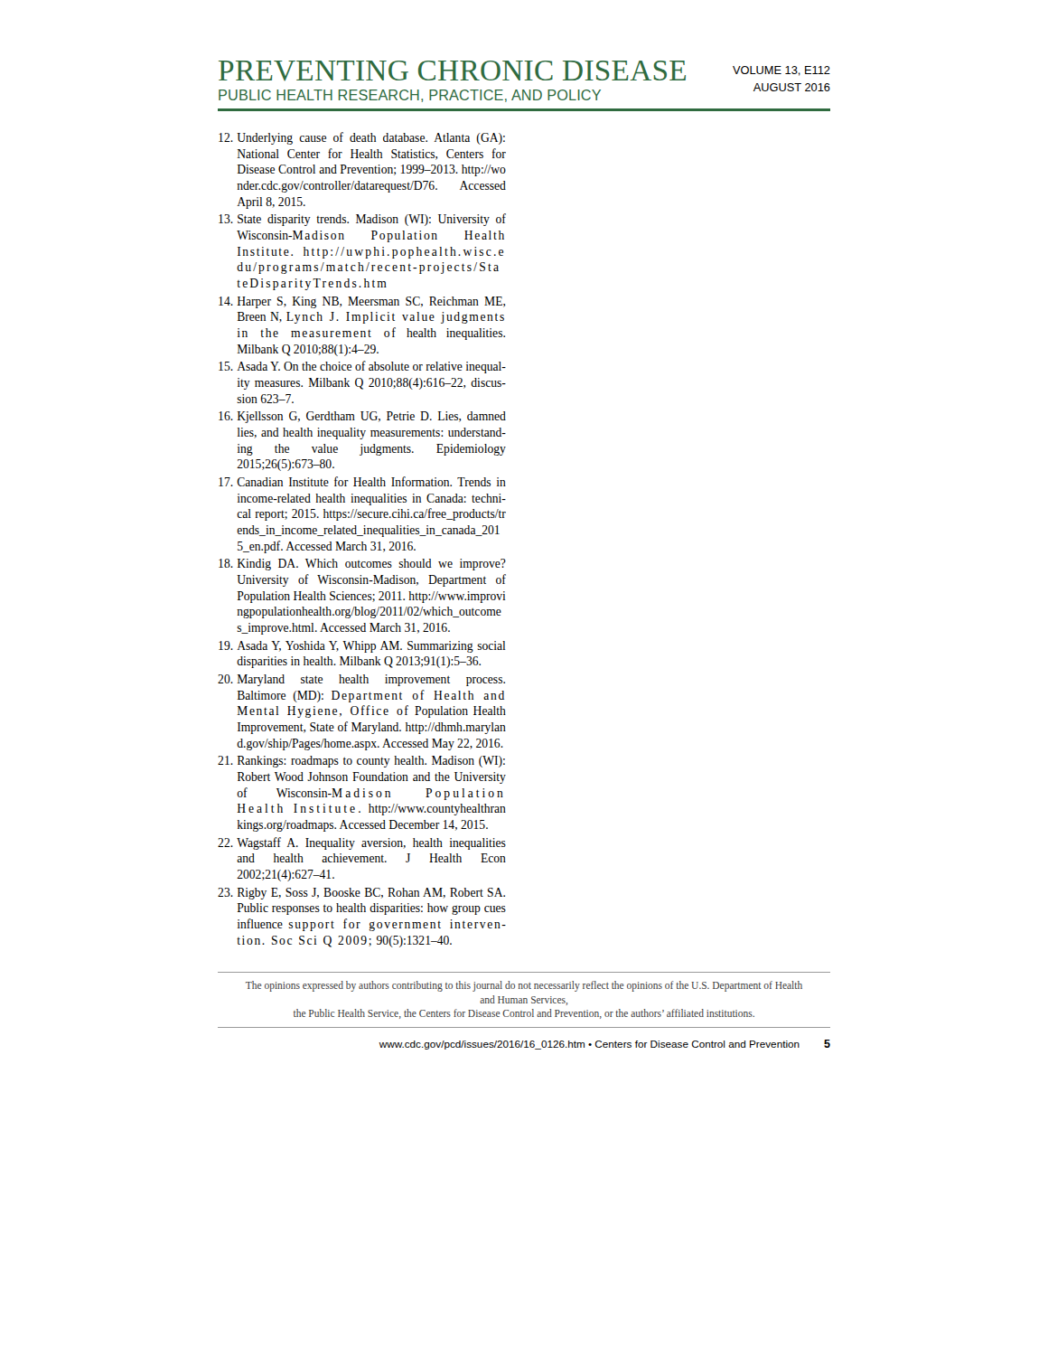PREVENTING CHRONIC DISEASE
PUBLIC HEALTH RESEARCH, PRACTICE, AND POLICY
VOLUME 13, E112
AUGUST 2016
12. Underlying cause of death database. Atlanta (GA): National Center for Health Statistics, Centers for Disease Control and Prevention; 1999–2013. http://wonder.cdc.gov/controller/datarequest/D76. Accessed April 8, 2015.
13. State disparity trends. Madison (WI): University of Wisconsin-Madison Population Health Institute. http://uwphi.pophealth.wisc.edu/programs/match/recent-projects/StateDisparityTrends.htm
14. Harper S, King NB, Meersman SC, Reichman ME, Breen N, Lynch J. Implicit value judgments in the measurement of health inequalities. Milbank Q 2010;88(1):4–29.
15. Asada Y. On the choice of absolute or relative inequality measures. Milbank Q 2010;88(4):616–22, discussion 623–7.
16. Kjellsson G, Gerdtham UG, Petrie D. Lies, damned lies, and health inequality measurements: understanding the value judgments. Epidemiology 2015;26(5):673–80.
17. Canadian Institute for Health Information. Trends in income-related health inequalities in Canada: technical report; 2015. https://secure.cihi.ca/free_products/trends_in_income_related_inequalities_in_canada_2015_en.pdf. Accessed March 31, 2016.
18. Kindig DA. Which outcomes should we improve? University of Wisconsin-Madison, Department of Population Health Sciences; 2011. http://www.improvingpopulationhealth.org/blog/2011/02/which_outcomes_improve.html. Accessed March 31, 2016.
19. Asada Y, Yoshida Y, Whipp AM. Summarizing social disparities in health. Milbank Q 2013;91(1):5–36.
20. Maryland state health improvement process. Baltimore (MD): Department of Health and Mental Hygiene, Office of Population Health Improvement, State of Maryland. http://dhmh.maryland.gov/ship/Pages/home.aspx. Accessed May 22, 2016.
21. Rankings: roadmaps to county health. Madison (WI): Robert Wood Johnson Foundation and the University of Wisconsin-Madison Population Health Institute. http://www.countyhealthrankings.org/roadmaps. Accessed December 14, 2015.
22. Wagstaff A. Inequality aversion, health inequalities and health achievement. J Health Econ 2002;21(4):627–41.
23. Rigby E, Soss J, Booske BC, Rohan AM, Robert SA. Public responses to health disparities: how group cues influence support for government intervention. Soc Sci Q 2009; 90(5):1321–40.
The opinions expressed by authors contributing to this journal do not necessarily reflect the opinions of the U.S. Department of Health and Human Services,
the Public Health Service, the Centers for Disease Control and Prevention, or the authors’ affiliated institutions.
www.cdc.gov/pcd/issues/2016/16_0126.htm • Centers for Disease Control and Prevention 5